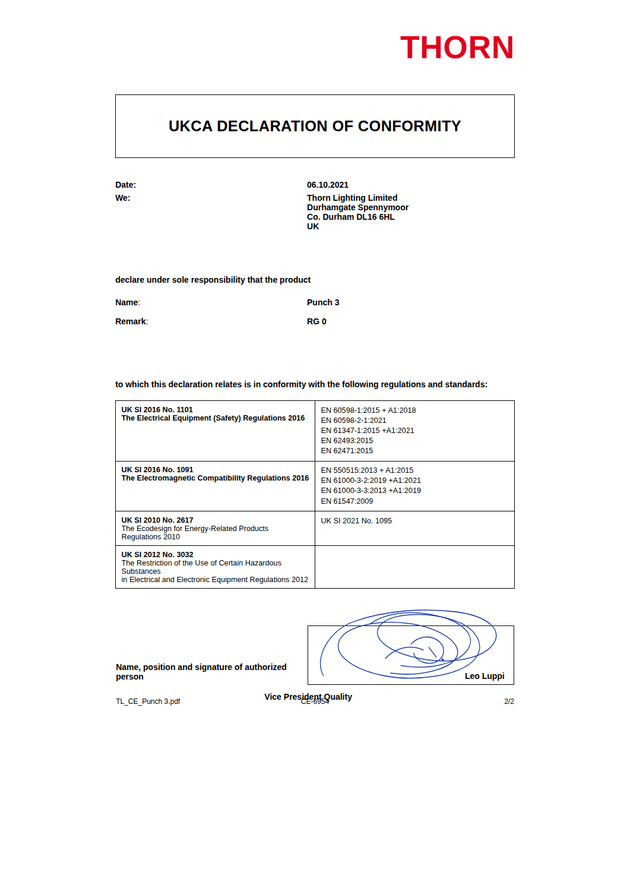THORN
UKCA DECLARATION OF CONFORMITY
| Date: | 06.10.2021 |
| We: | Thorn Lighting Limited Durhamgate Spennymoor Co. Durham DL16 6HL UK |
declare under sole responsibility that the product
| Name : | Punch 3 |
| Remark : | RG 0 |
to which this declaration relates is in conformity with the following regulations and standards:
| UK SI 2016 No. 1101 The Electrical Equipment (Safety) Regulations 2016 | EN 60598-1:2015 + A1:2018 EN 60598-2-1:2021 EN 61347-1:2015 +A1:2021 EN 62493:2015 EN 62471:2015 |
| UK SI 2016 No. 1091 The Electromagnetic Compatibility Regulations 2016 | EN 550515:2013 + A1:2015 EN 61000-3-2:2019 +A1:2021 EN 61000-3-3:2013 +A1:2019 EN 61547:2009 |
| UK SI 2010 No. 2617 The Ecodesign for Energy-Related Products Regulations 2010 | UK SI 2021 No. 1095 |
| UK SI 2012 No. 3032 The Restriction of the Use of Certain Hazardous Substances in Electrical and Electronic Equipment Regulations 2012 | |
| Name, position and signature of authorized person | Leo Luppi |
Vice President Quality
| TL_CE_Punch 3.pdf | CE-6954 | 2/2 |